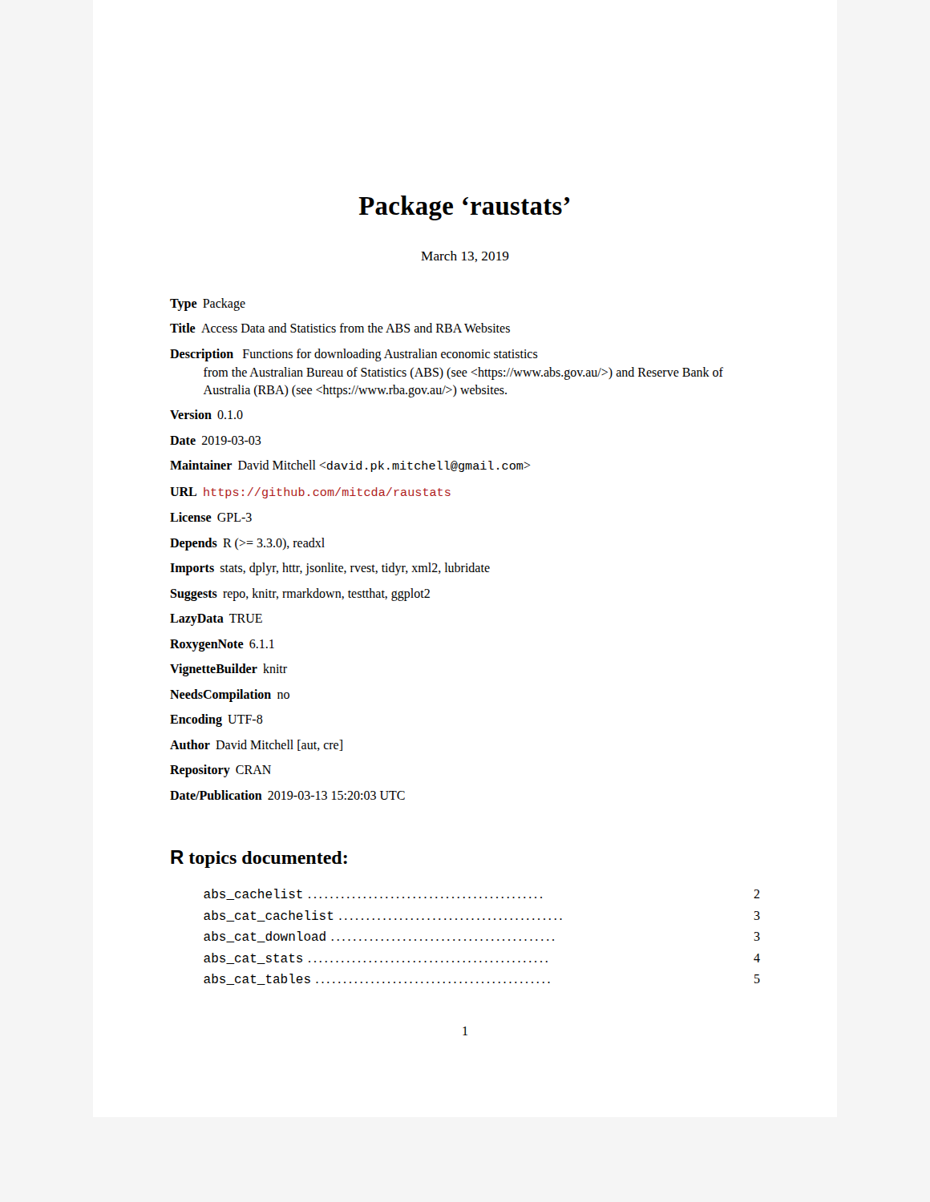Package ‘raustats’
March 13, 2019
Type
Package
Title
Access Data and Statistics from the ABS and RBA Websites
Description
Functions for downloading Australian economic statistics
from the Australian Bureau of Statistics (ABS) (see <https://www.abs.gov.au/>) and Reserve Bank of Australia (RBA) (see <https://www.rba.gov.au/>) websites.
Version
0.1.0
Date
2019-03-03
Maintainer
David Mitchell <david.pk.mitchell@gmail.com>
URL
https://github.com/mitcda/raustats
License
GPL-3
Depends
R (>= 3.3.0), readxl
Imports
stats, dplyr, httr, jsonlite, rvest, tidyr, xml2, lubridate
Suggests
repo, knitr, rmarkdown, testthat, ggplot2
LazyData
TRUE
RoxygenNote
6.1.1
VignetteBuilder
knitr
NeedsCompilation
no
Encoding
UTF-8
Author
David Mitchell [aut, cre]
Repository
CRAN
Date/Publication
2019-03-13 15:20:03 UTC
R topics documented:
abs_cachelist........................................... 2
abs_cat_cachelist......................................... 3
abs_cat_download......................................... 3
abs_cat_stats............................................ 4
abs_cat_tables........................................... 5
1